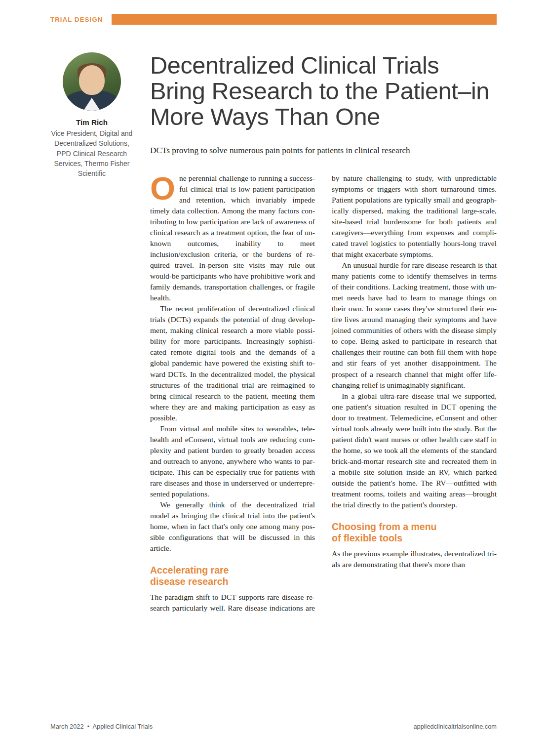Trial Design
Tim Rich
Vice President, Digital and Decentralized Solutions, PPD Clinical Research Services, Thermo Fisher Scientific
Decentralized Clinical Trials Bring Research to the Patient–in More Ways Than One
DCTs proving to solve numerous pain points for patients in clinical research
One perennial challenge to running a successful clinical trial is low patient participation and retention, which invariably impede timely data collection. Among the many factors contributing to low participation are lack of awareness of clinical research as a treatment option, the fear of unknown outcomes, inability to meet inclusion/exclusion criteria, or the burdens of required travel. In-person site visits may rule out would-be participants who have prohibitive work and family demands, transportation challenges, or fragile health.
The recent proliferation of decentralized clinical trials (DCTs) expands the potential of drug development, making clinical research a more viable possibility for more participants. Increasingly sophisticated remote digital tools and the demands of a global pandemic have powered the existing shift toward DCTs. In the decentralized model, the physical structures of the traditional trial are reimagined to bring clinical research to the patient, meeting them where they are and making participation as easy as possible.
From virtual and mobile sites to wearables, telehealth and eConsent, virtual tools are reducing complexity and patient burden to greatly broaden access and outreach to anyone, anywhere who wants to participate. This can be especially true for patients with rare diseases and those in underserved or underrepresented populations.
We generally think of the decentralized trial model as bringing the clinical trial into the patient's home, when in fact that's only one among many possible configurations that will be discussed in this article.
Accelerating rare
disease research
The paradigm shift to DCT supports rare disease research particularly well. Rare disease indications are by nature challenging to study, with unpredictable symptoms or triggers with short turnaround times. Patient populations are typically small and geographically dispersed, making the traditional large-scale, site-based trial burdensome for both patients and caregivers—everything from expenses and complicated travel logistics to potentially hours-long travel that might exacerbate symptoms.
An unusual hurdle for rare disease research is that many patients come to identify themselves in terms of their conditions. Lacking treatment, those with unmet needs have had to learn to manage things on their own. In some cases they've structured their entire lives around managing their symptoms and have joined communities of others with the disease simply to cope. Being asked to participate in research that challenges their routine can both fill them with hope and stir fears of yet another disappointment. The prospect of a research channel that might offer life-changing relief is unimaginably significant.
In a global ultra-rare disease trial we supported, one patient's situation resulted in DCT opening the door to treatment. Telemedicine, eConsent and other virtual tools already were built into the study. But the patient didn't want nurses or other health care staff in the home, so we took all the elements of the standard brick-and-mortar research site and recreated them in a mobile site solution inside an RV, which parked outside the patient's home. The RV—outfitted with treatment rooms, toilets and waiting areas—brought the trial directly to the patient's doorstep.
Choosing from a menu
of flexible tools
As the previous example illustrates, decentralized trials are demonstrating that there's more than
March 2022 • Applied Clinical Trials
appliedclinicaltrialsonline.com